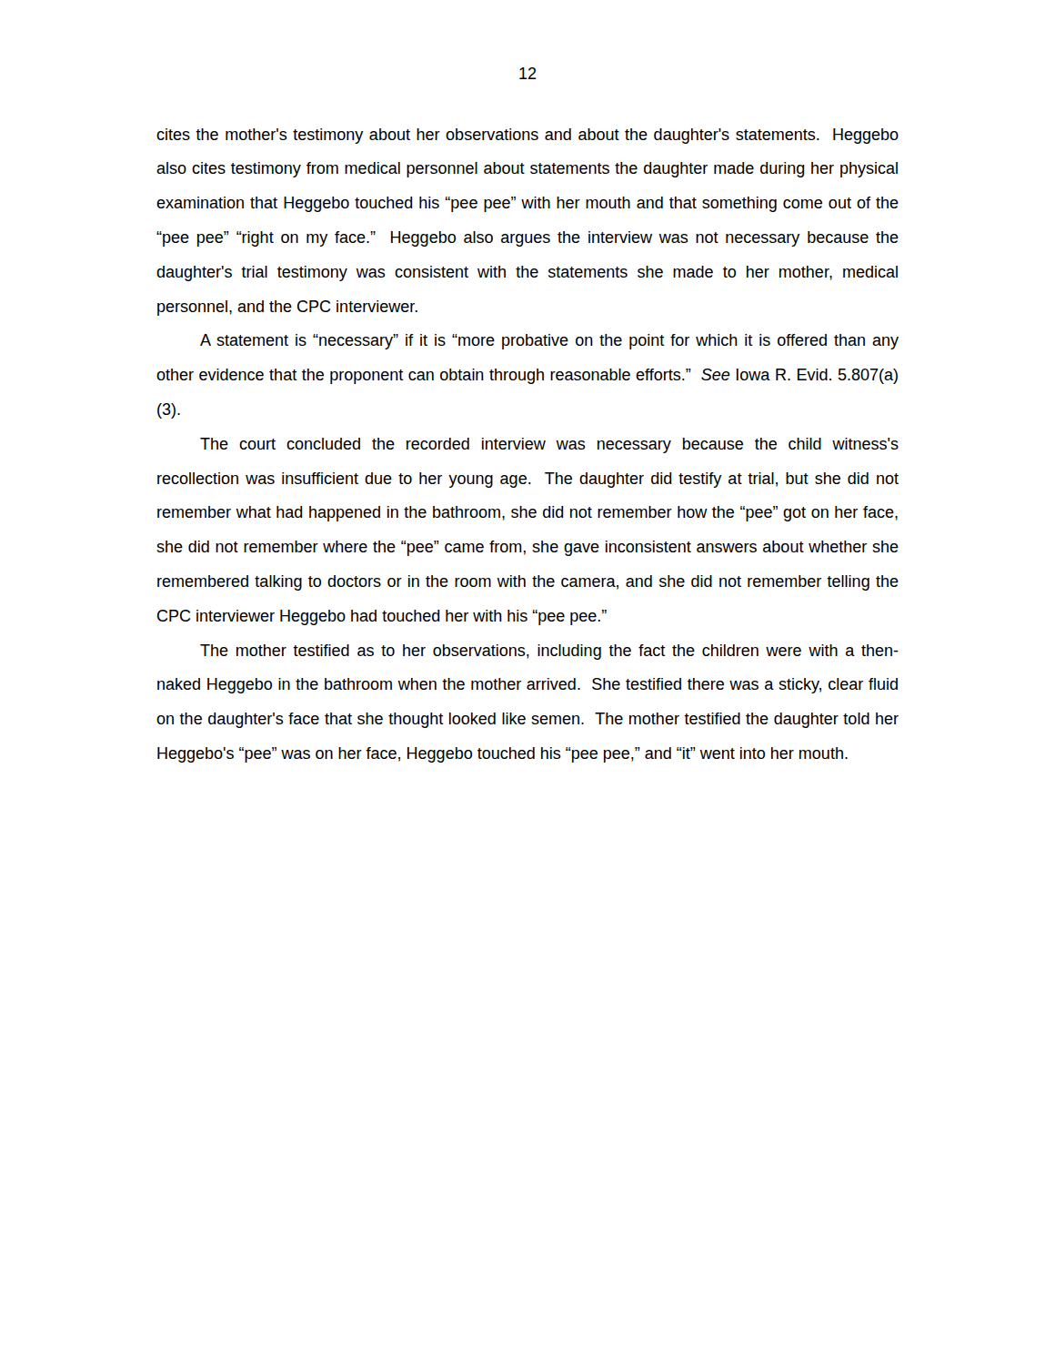12
cites the mother's testimony about her observations and about the daughter's statements. Heggebo also cites testimony from medical personnel about statements the daughter made during her physical examination that Heggebo touched his “pee pee” with her mouth and that something come out of the “pee pee” “right on my face.” Heggebo also argues the interview was not necessary because the daughter's trial testimony was consistent with the statements she made to her mother, medical personnel, and the CPC interviewer.
A statement is “necessary” if it is “more probative on the point for which it is offered than any other evidence that the proponent can obtain through reasonable efforts.” See Iowa R. Evid. 5.807(a)(3).
The court concluded the recorded interview was necessary because the child witness's recollection was insufficient due to her young age. The daughter did testify at trial, but she did not remember what had happened in the bathroom, she did not remember how the “pee” got on her face, she did not remember where the “pee” came from, she gave inconsistent answers about whether she remembered talking to doctors or in the room with the camera, and she did not remember telling the CPC interviewer Heggebo had touched her with his “pee pee.”
The mother testified as to her observations, including the fact the children were with a then-naked Heggebo in the bathroom when the mother arrived. She testified there was a sticky, clear fluid on the daughter's face that she thought looked like semen. The mother testified the daughter told her Heggebo's “pee” was on her face, Heggebo touched his “pee pee,” and “it” went into her mouth.